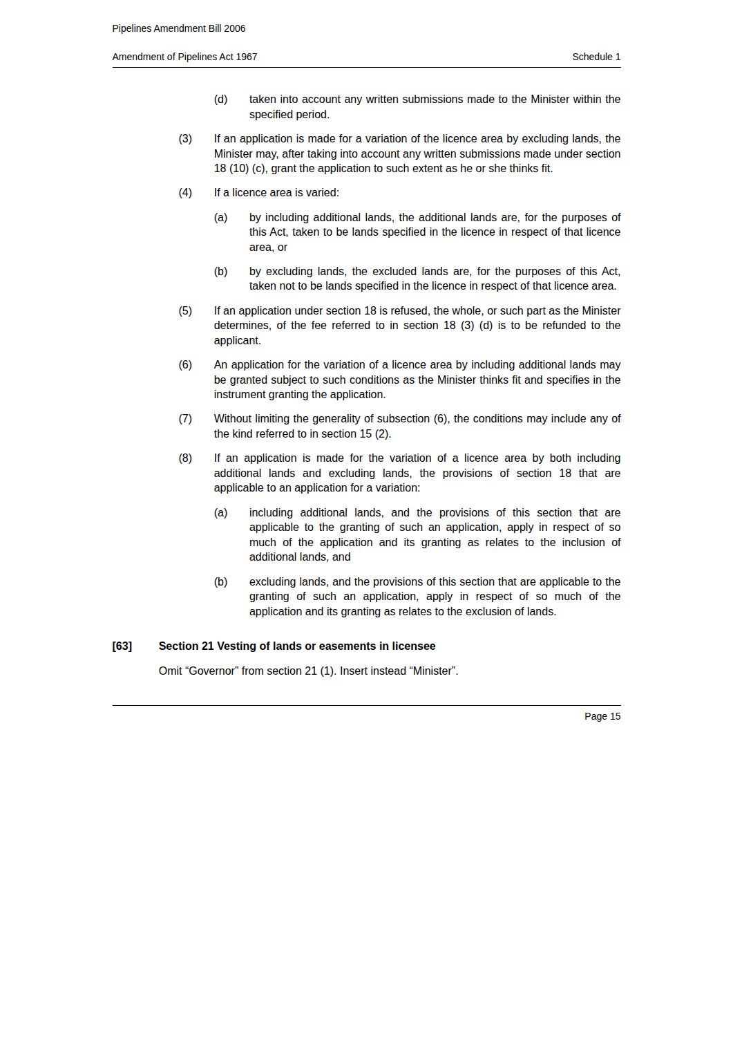Pipelines Amendment Bill 2006
Amendment of Pipelines Act 1967
Schedule 1
(d)
taken into account any written submissions made to the Minister within the specified period.
(3)
If an application is made for a variation of the licence area by excluding lands, the Minister may, after taking into account any written submissions made under section 18 (10) (c), grant the application to such extent as he or she thinks fit.
(4)
If a licence area is varied:
(a)
by including additional lands, the additional lands are, for the purposes of this Act, taken to be lands specified in the licence in respect of that licence area, or
(b)
by excluding lands, the excluded lands are, for the purposes of this Act, taken not to be lands specified in the licence in respect of that licence area.
(5)
If an application under section 18 is refused, the whole, or such part as the Minister determines, of the fee referred to in section 18 (3) (d) is to be refunded to the applicant.
(6)
An application for the variation of a licence area by including additional lands may be granted subject to such conditions as the Minister thinks fit and specifies in the instrument granting the application.
(7)
Without limiting the generality of subsection (6), the conditions may include any of the kind referred to in section 15 (2).
(8)
If an application is made for the variation of a licence area by both including additional lands and excluding lands, the provisions of section 18 that are applicable to an application for a variation:
(a)
including additional lands, and the provisions of this section that are applicable to the granting of such an application, apply in respect of so much of the application and its granting as relates to the inclusion of additional lands, and
(b)
excluding lands, and the provisions of this section that are applicable to the granting of such an application, apply in respect of so much of the application and its granting as relates to the exclusion of lands.
[63]
Section 21 Vesting of lands or easements in licensee
Omit “Governor” from section 21 (1). Insert instead “Minister”.
Page 15